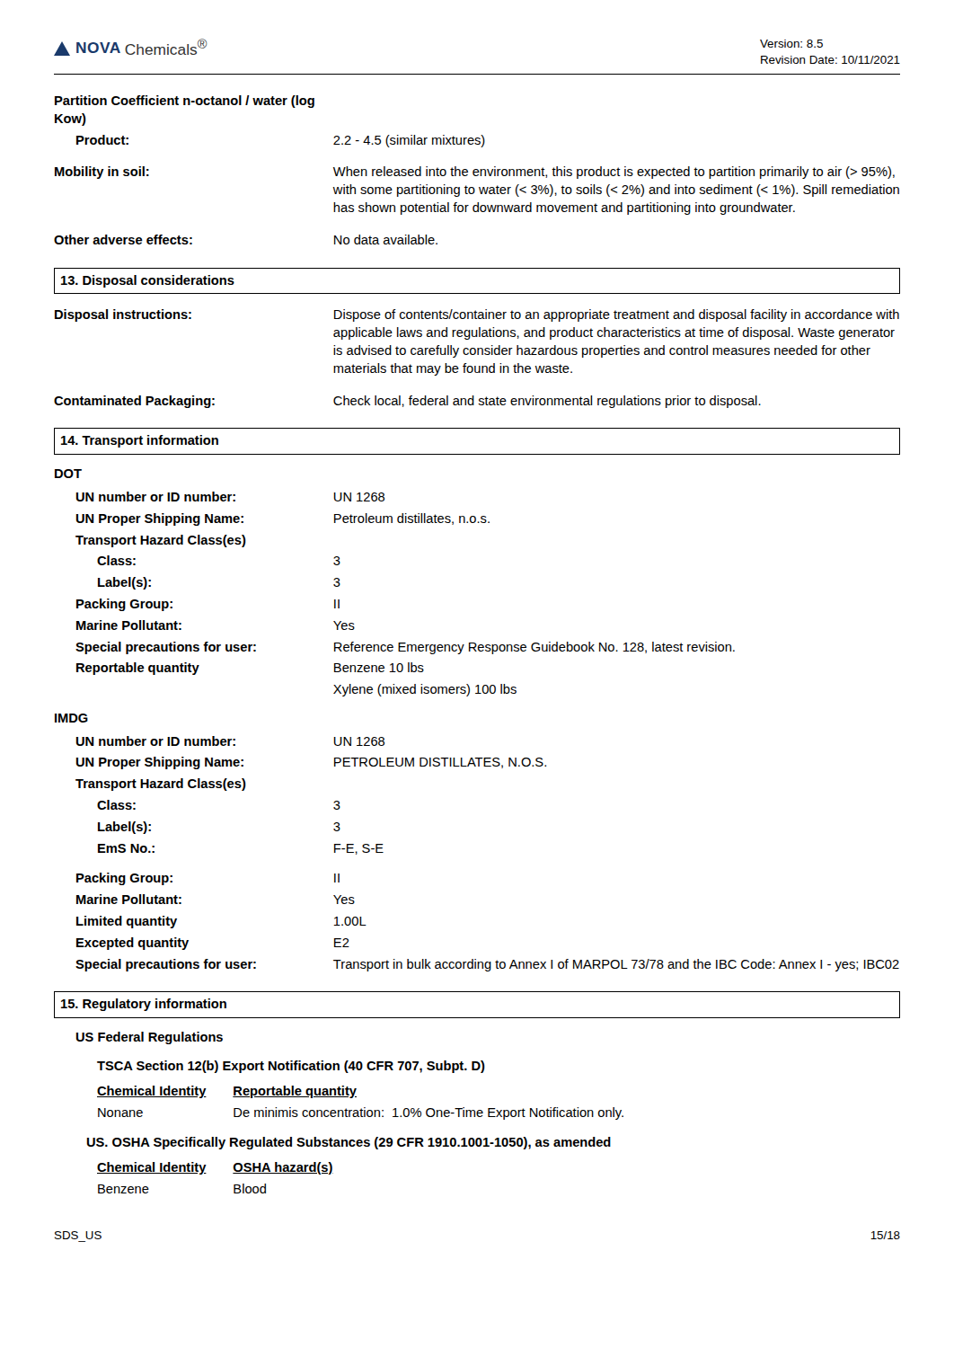NOVA Chemicals®
Version: 8.5
Revision Date: 10/11/2021
| Partition Coefficient n-octanol / water (log Kow) | |
| Product: | 2.2 - 4.5 (similar mixtures) |
| Mobility in soil: | When released into the environment, this product is expected to partition primarily to air (> 95%), with some partitioning to water (< 3%), to soils (< 2%) and into sediment (< 1%). Spill remediation has shown potential for downward movement and partitioning into groundwater. |
| Other adverse effects: | No data available. |
13. Disposal considerations
| Disposal instructions: | Dispose of contents/container to an appropriate treatment and disposal facility in accordance with applicable laws and regulations, and product characteristics at time of disposal. Waste generator is advised to carefully consider hazardous properties and control measures needed for other materials that may be found in the waste. |
| Contaminated Packaging: | Check local, federal and state environmental regulations prior to disposal. |
14. Transport information
DOT
| UN number or ID number: | UN 1268 |
| UN Proper Shipping Name: | Petroleum distillates, n.o.s. |
| Transport Hazard Class(es) | |
| Class: | 3 |
| Label(s): | 3 |
| Packing Group: | II |
| Marine Pollutant: | Yes |
| Special precautions for user: | Reference Emergency Response Guidebook No. 128, latest revision. |
| Reportable quantity | Benzene 10 lbs |
| | Xylene (mixed isomers) 100 lbs |
IMDG
| UN number or ID number: | UN 1268 |
| UN Proper Shipping Name: | PETROLEUM DISTILLATES, N.O.S. |
| Transport Hazard Class(es) | |
| Class: | 3 |
| Label(s): | 3 |
| EmS No.: | F-E, S-E |
| Packing Group: | II |
| Marine Pollutant: | Yes |
| Limited quantity | 1.00L |
| Excepted quantity | E2 |
| Special precautions for user: | Transport in bulk according to Annex I of MARPOL 73/78 and the IBC Code: Annex I - yes; IBC02 |
15. Regulatory information
US Federal Regulations
TSCA Section 12(b) Export Notification (40 CFR 707, Subpt. D)
| Chemical Identity | Reportable quantity |
| --- | --- |
| Nonane | De minimis concentration: 1.0% One-Time Export Notification only. |
US. OSHA Specifically Regulated Substances (29 CFR 1910.1001-1050), as amended
| Chemical Identity | OSHA hazard(s) |
| --- | --- |
| Benzene | Blood |
SDS_US
15/18